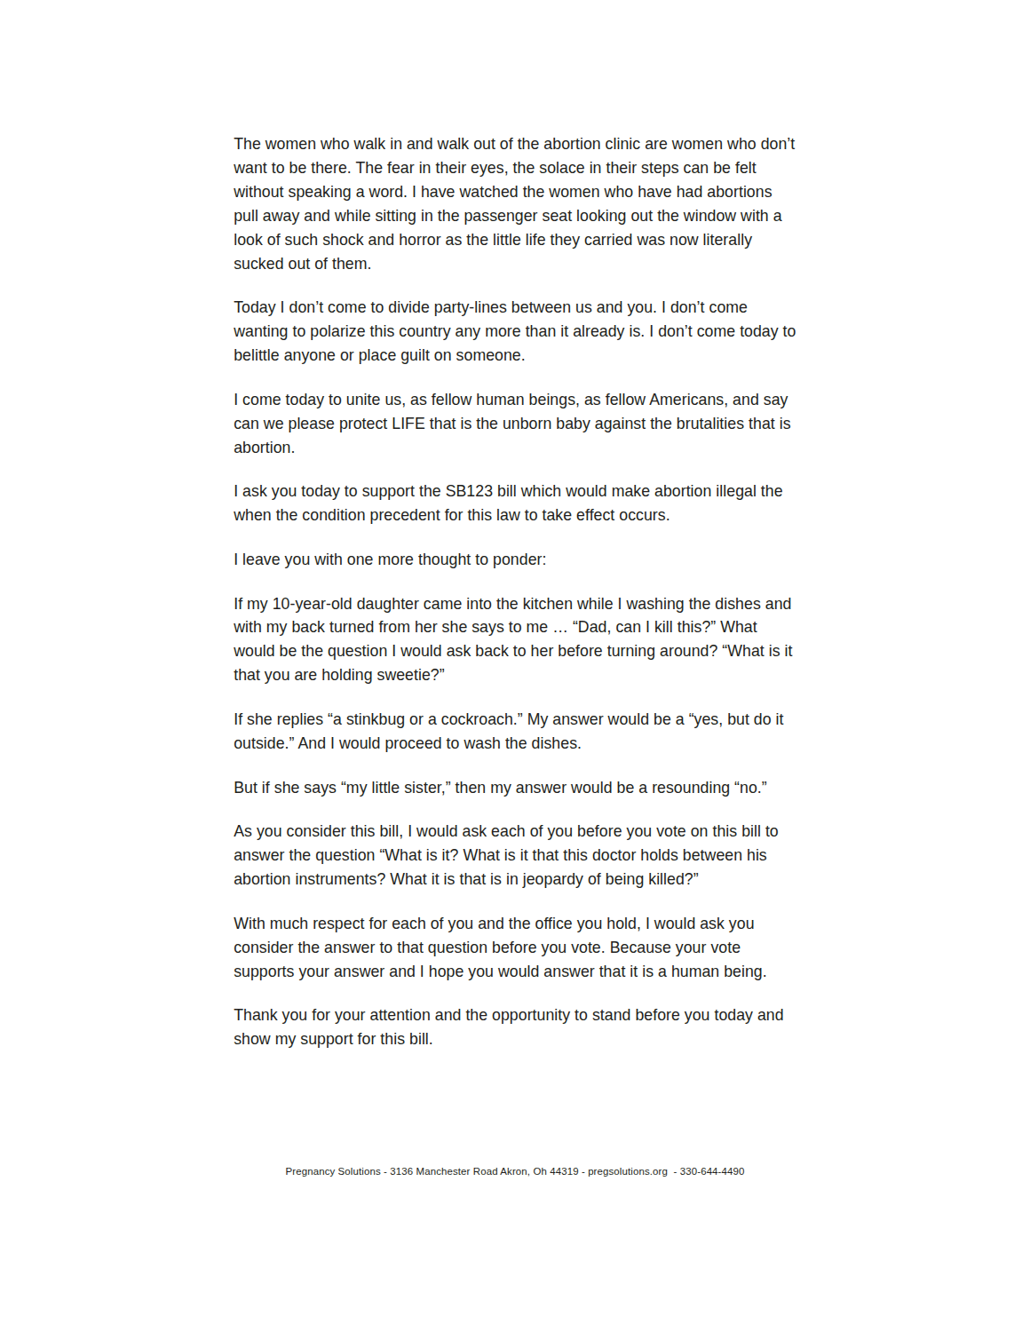The women who walk in and walk out of the abortion clinic are women who don’t want to be there. The fear in their eyes, the solace in their steps can be felt without speaking a word. I have watched the women who have had abortions pull away and while sitting in the passenger seat looking out the window with a look of such shock and horror as the little life they carried was now literally sucked out of them.
Today I don’t come to divide party-lines between us and you. I don’t come wanting to polarize this country any more than it already is. I don’t come today to belittle anyone or place guilt on someone.
I come today to unite us, as fellow human beings, as fellow Americans, and say can we please protect LIFE that is the unborn baby against the brutalities that is abortion.
I ask you today to support the SB123 bill which would make abortion illegal the when the condition precedent for this law to take effect occurs.
I leave you with one more thought to ponder:
If my 10-year-old daughter came into the kitchen while I washing the dishes and with my back turned from her she says to me … “Dad, can I kill this?” What would be the question I would ask back to her before turning around? “What is it that you are holding sweetie?”
If she replies “a stinkbug or a cockroach.” My answer would be a “yes, but do it outside.” And I would proceed to wash the dishes.
But if she says “my little sister,” then my answer would be a resounding “no.”
As you consider this bill, I would ask each of you before you vote on this bill to answer the question “What is it? What is it that this doctor holds between his abortion instruments? What it is that is in jeopardy of being killed?”
With much respect for each of you and the office you hold, I would ask you consider the answer to that question before you vote. Because your vote supports your answer and I hope you would answer that it is a human being.
Thank you for your attention and the opportunity to stand before you today and show my support for this bill.
Pregnancy Solutions - 3136 Manchester Road Akron, Oh 44319 - pregsolutions.org - 330-644-4490